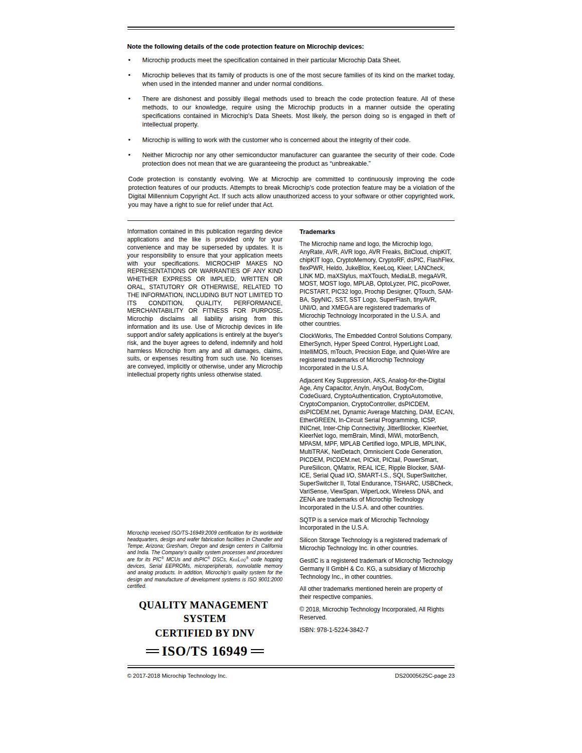Note the following details of the code protection feature on Microchip devices:
Microchip products meet the specification contained in their particular Microchip Data Sheet.
Microchip believes that its family of products is one of the most secure families of its kind on the market today, when used in the intended manner and under normal conditions.
There are dishonest and possibly illegal methods used to breach the code protection feature. All of these methods, to our knowledge, require using the Microchip products in a manner outside the operating specifications contained in Microchip's Data Sheets. Most likely, the person doing so is engaged in theft of intellectual property.
Microchip is willing to work with the customer who is concerned about the integrity of their code.
Neither Microchip nor any other semiconductor manufacturer can guarantee the security of their code. Code protection does not mean that we are guaranteeing the product as “unbreakable.”
Code protection is constantly evolving. We at Microchip are committed to continuously improving the code protection features of our products. Attempts to break Microchip's code protection feature may be a violation of the Digital Millennium Copyright Act. If such acts allow unauthorized access to your software or other copyrighted work, you may have a right to sue for relief under that Act.
Information contained in this publication regarding device applications and the like is provided only for your convenience and may be superseded by updates. It is your responsibility to ensure that your application meets with your specifications. MICROCHIP MAKES NO REPRESENTATIONS OR WARRANTIES OF ANY KIND WHETHER EXPRESS OR IMPLIED, WRITTEN OR ORAL, STATUTORY OR OTHERWISE, RELATED TO THE INFORMATION, INCLUDING BUT NOT LIMITED TO ITS CONDITION, QUALITY, PERFORMANCE, MERCHANTABILITY OR FITNESS FOR PURPOSE. Microchip disclaims all liability arising from this information and its use. Use of Microchip devices in life support and/or safety applications is entirely at the buyer's risk, and the buyer agrees to defend, indemnify and hold harmless Microchip from any and all damages, claims, suits, or expenses resulting from such use. No licenses are conveyed, implicitly or otherwise, under any Microchip intellectual property rights unless otherwise stated.
Microchip received ISO/TS-16949:2009 certification for its worldwide headquarters, design and wafer fabrication facilities in Chandler and Tempe, Arizona; Gresham, Oregon and design centers in California and India. The Company's quality system processes and procedures are for its PIC® MCUs and dsPIC® DSCs, KeeLoq® code hopping devices, Serial EEPROMs, microperipherals, nonvolatile memory and analog products. In addition, Microchip's quality system for the design and manufacture of development systems is ISO 9001:2000 certified.
QUALITY MANAGEMENT SYSTEM
CERTIFIED BY DNV
ISO/TS 16949
Trademarks
The Microchip name and logo, the Microchip logo, AnyRate, AVR, AVR logo, AVR Freaks, BitCloud, chipKIT, chipKIT logo, CryptoMemory, CryptoRF, dsPIC, FlashFlex, flexPWR, Heldo, JukeBlox, KeeLoq, Kleer, LANCheck, LINK MD, maXStylus, maXTouch, MediaLB, megaAVR, MOST, MOST logo, MPLAB, OptoLyzer, PIC, picoPower, PICSTART, PIC32 logo, Prochip Designer, QTouch, SAM-BA, SpyNIC, SST, SST Logo, SuperFlash, tinyAVR, UNI/O, and XMEGA are registered trademarks of Microchip Technology Incorporated in the U.S.A. and other countries.
ClockWorks, The Embedded Control Solutions Company, EtherSynch, Hyper Speed Control, HyperLight Load, IntelliMOS, mTouch, Precision Edge, and Quiet-Wire are registered trademarks of Microchip Technology Incorporated in the U.S.A.
Adjacent Key Suppression, AKS, Analog-for-the-Digital Age, Any Capacitor, AnyIn, AnyOut, BodyCom, CodeGuard, CryptoAuthentication, CryptoAutomotive, CryptoCompanion, CryptoController, dsPICDEM, dsPICDEM.net, Dynamic Average Matching, DAM, ECAN, EtherGREEN, In-Circuit Serial Programming, ICSP, INICnet, Inter-Chip Connectivity, JitterBlocker, KleerNet, KleerNet logo, memBrain, Mindi, MiWi, motorBench, MPASM, MPF, MPLAB Certified logo, MPLIB, MPLINK, MultiTRAK, NetDetach, Omniscient Code Generation, PICDEM, PICDEM.net, PICkit, PICtail, PowerSmart, PureSilicon, QMatrix, REAL ICE, Ripple Blocker, SAM-ICE, Serial Quad I/O, SMART-I.S., SQI, SuperSwitcher, SuperSwitcher II, Total Endurance, TSHARC, USBCheck, VariSense, ViewSpan, WiperLock, Wireless DNA, and ZENA are trademarks of Microchip Technology Incorporated in the U.S.A. and other countries.
SQTP is a service mark of Microchip Technology Incorporated in the U.S.A.
Silicon Storage Technology is a registered trademark of Microchip Technology Inc. in other countries.
GestIC is a registered trademark of Microchip Technology Germany II GmbH & Co. KG, a subsidiary of Microchip Technology Inc., in other countries.
All other trademarks mentioned herein are property of their respective companies.
© 2018, Microchip Technology Incorporated, All Rights Reserved.
ISBN: 978-1-5224-3842-7
© 2017-2018 Microchip Technology Inc.
DS20005625C-page 23